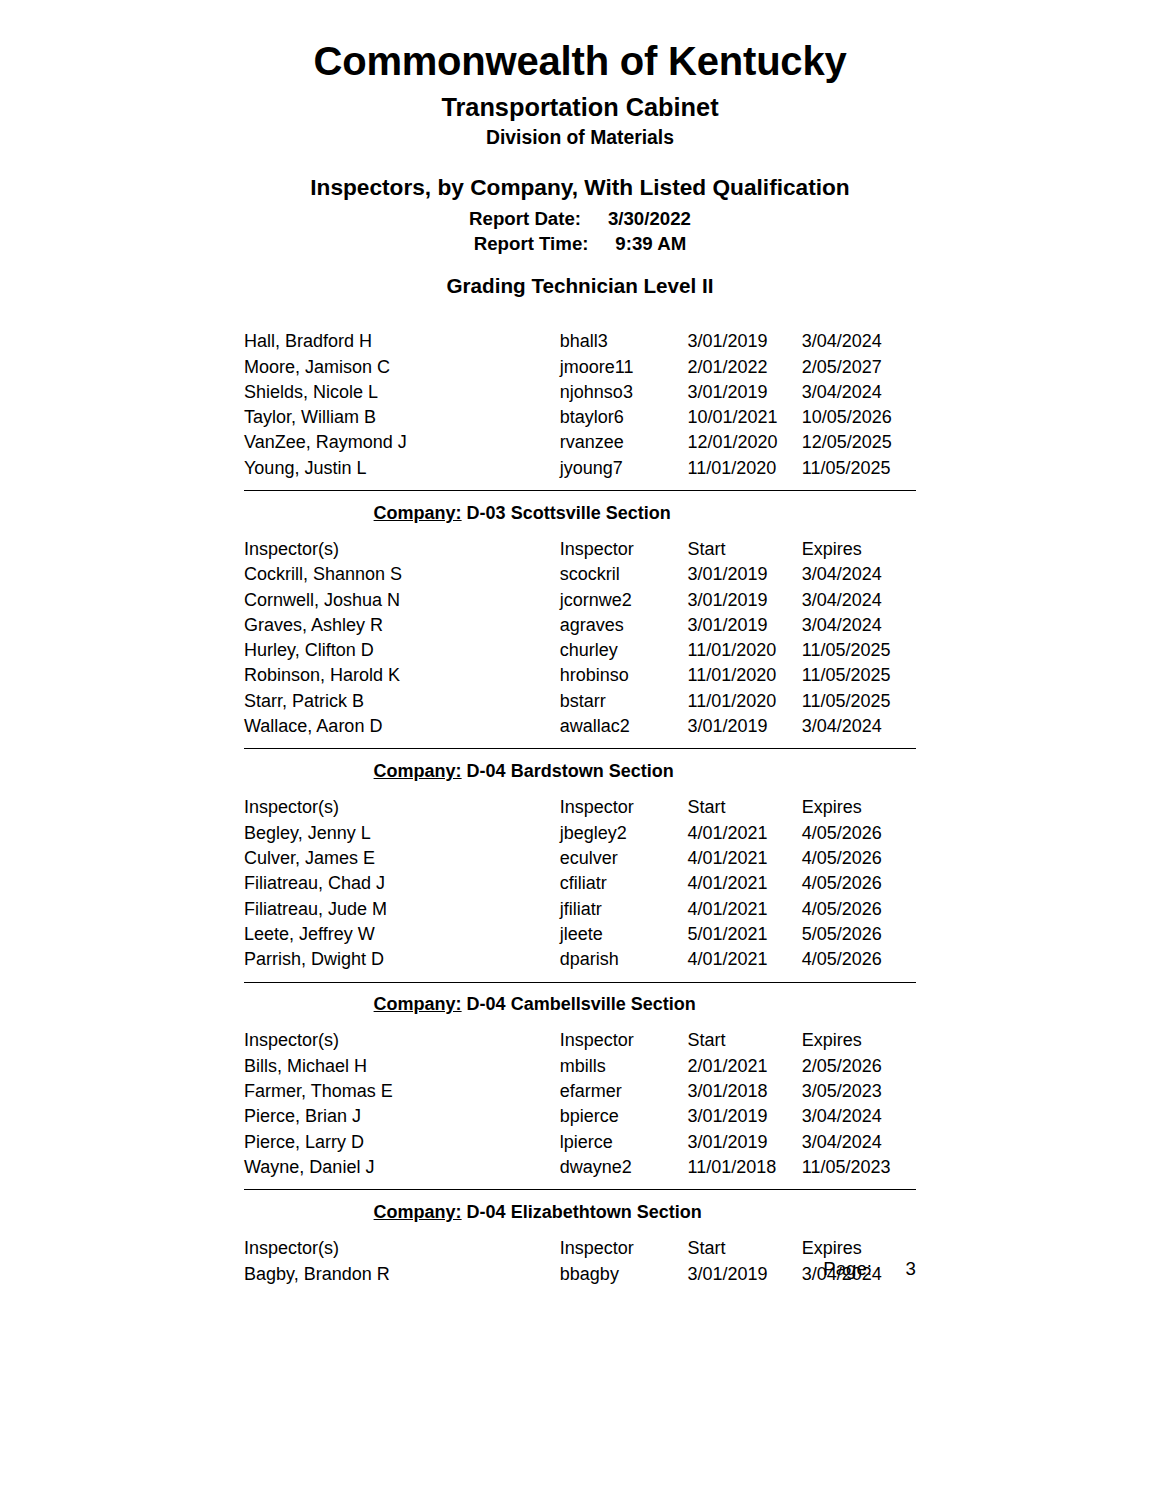Commonwealth of Kentucky
Transportation Cabinet
Division of Materials
Inspectors, by Company, With Listed Qualification
Report Date: 3/30/2022
Report Time: 9:39 AM
Grading Technician Level II
| Hall, Bradford H | bhall3 | 3/01/2019 | 3/04/2024 |
| Moore, Jamison C | jmoore11 | 2/01/2022 | 2/05/2027 |
| Shields, Nicole L | njohnso3 | 3/01/2019 | 3/04/2024 |
| Taylor, William B | btaylor6 | 10/01/2021 | 10/05/2026 |
| VanZee, Raymond J | rvanzee | 12/01/2020 | 12/05/2025 |
| Young, Justin L | jyoung7 | 11/01/2020 | 11/05/2025 |
| Company: D-03 Scottsville Section |
| Inspector(s) | Inspector | Start | Expires |
| Cockrill, Shannon S | scockril | 3/01/2019 | 3/04/2024 |
| Cornwell, Joshua N | jcornwe2 | 3/01/2019 | 3/04/2024 |
| Graves, Ashley R | agraves | 3/01/2019 | 3/04/2024 |
| Hurley, Clifton D | churley | 11/01/2020 | 11/05/2025 |
| Robinson, Harold K | hrobinso | 11/01/2020 | 11/05/2025 |
| Starr, Patrick B | bstarr | 11/01/2020 | 11/05/2025 |
| Wallace, Aaron D | awallac2 | 3/01/2019 | 3/04/2024 |
| Company: D-04 Bardstown Section |
| Inspector(s) | Inspector | Start | Expires |
| Begley, Jenny L | jbegley2 | 4/01/2021 | 4/05/2026 |
| Culver, James E | eculver | 4/01/2021 | 4/05/2026 |
| Filiatreau, Chad J | cfiliatr | 4/01/2021 | 4/05/2026 |
| Filiatreau, Jude M | jfiliatr | 4/01/2021 | 4/05/2026 |
| Leete, Jeffrey W | jleete | 5/01/2021 | 5/05/2026 |
| Parrish, Dwight D | dparish | 4/01/2021 | 4/05/2026 |
| Company: D-04 Cambellsville Section |
| Inspector(s) | Inspector | Start | Expires |
| Bills, Michael H | mbills | 2/01/2021 | 2/05/2026 |
| Farmer, Thomas E | efarmer | 3/01/2018 | 3/05/2023 |
| Pierce, Brian J | bpierce | 3/01/2019 | 3/04/2024 |
| Pierce, Larry D | lpierce | 3/01/2019 | 3/04/2024 |
| Wayne, Daniel J | dwayne2 | 11/01/2018 | 11/05/2023 |
| Company: D-04 Elizabethtown Section |
| Inspector(s) | Inspector | Start | Expires |
| Bagby, Brandon R | bbagby | 3/01/2019 | 3/04/2024 |
Page:3